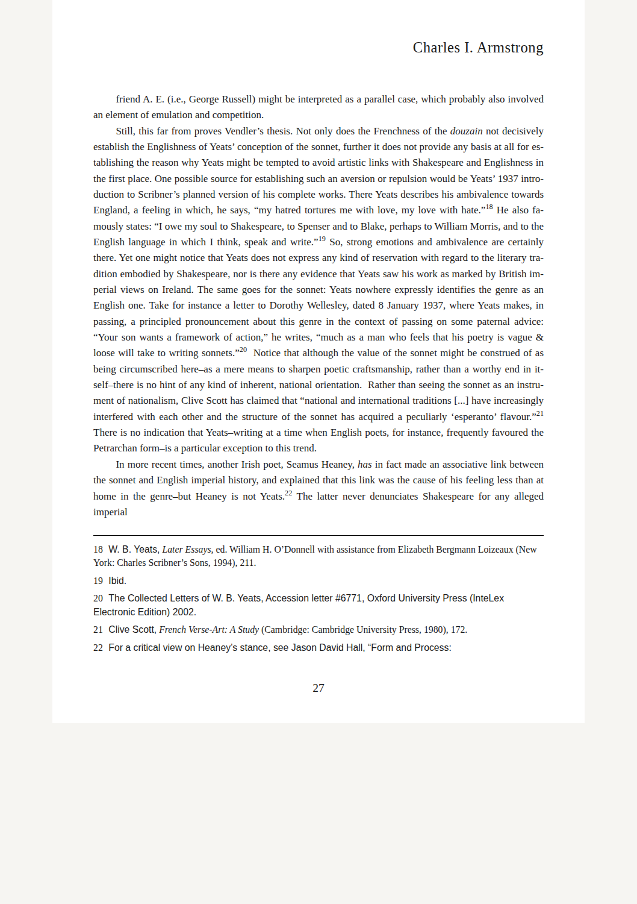Charles I. Armstrong
friend A. E. (i.e., George Russell) might be interpreted as a parallel case, which probably also involved an element of emulation and competition.
Still, this far from proves Vendler’s thesis. Not only does the Frenchness of the douzain not decisively establish the Englishness of Yeats’ conception of the sonnet, further it does not provide any basis at all for establishing the reason why Yeats might be tempted to avoid artistic links with Shakespeare and Englishness in the first place. One possible source for establishing such an aversion or repulsion would be Yeats’ 1937 introduction to Scribner’s planned version of his complete works. There Yeats describes his ambivalence towards England, a feeling in which, he says, “my hatred tortures me with love, my love with hate.”18 He also famously states: “I owe my soul to Shakespeare, to Spenser and to Blake, perhaps to William Morris, and to the English language in which I think, speak and write.”19 So, strong emotions and ambivalence are certainly there. Yet one might notice that Yeats does not express any kind of reservation with regard to the literary tradition embodied by Shakespeare, nor is there any evidence that Yeats saw his work as marked by British imperial views on Ireland. The same goes for the sonnet: Yeats nowhere expressly identifies the genre as an English one. Take for instance a letter to Dorothy Wellesley, dated 8 January 1937, where Yeats makes, in passing, a principled pronouncement about this genre in the context of passing on some paternal advice: “Your son wants a framework of action,” he writes, “much as a man who feels that his poetry is vague & loose will take to writing sonnets.”20 Notice that although the value of the sonnet might be construed of as being circumscribed here–as a mere means to sharpen poetic craftsmanship, rather than a worthy end in itself–there is no hint of any kind of inherent, national orientation. Rather than seeing the sonnet as an instrument of nationalism, Clive Scott has claimed that “national and international traditions [...] have increasingly interfered with each other and the structure of the sonnet has acquired a peculiarly ‘esperanto’ flavour.”21 There is no indication that Yeats–writing at a time when English poets, for instance, frequently favoured the Petrarchan form–is a particular exception to this trend.
In more recent times, another Irish poet, Seamus Heaney, has in fact made an associative link between the sonnet and English imperial history, and explained that this link was the cause of his feeling less than at home in the genre–but Heaney is not Yeats.22 The latter never denunciates Shakespeare for any alleged imperial
18 W. B. Yeats, Later Essays, ed. William H. O’Donnell with assistance from Elizabeth Bergmann Loizeaux (New York: Charles Scribner’s Sons, 1994), 211.
19 Ibid.
20 The Collected Letters of W. B. Yeats, Accession letter #6771, Oxford University Press (InteLex Electronic Edition) 2002.
21 Clive Scott, French Verse-Art: A Study (Cambridge: Cambridge University Press, 1980), 172.
22 For a critical view on Heaney’s stance, see Jason David Hall, “Form and Process:
27